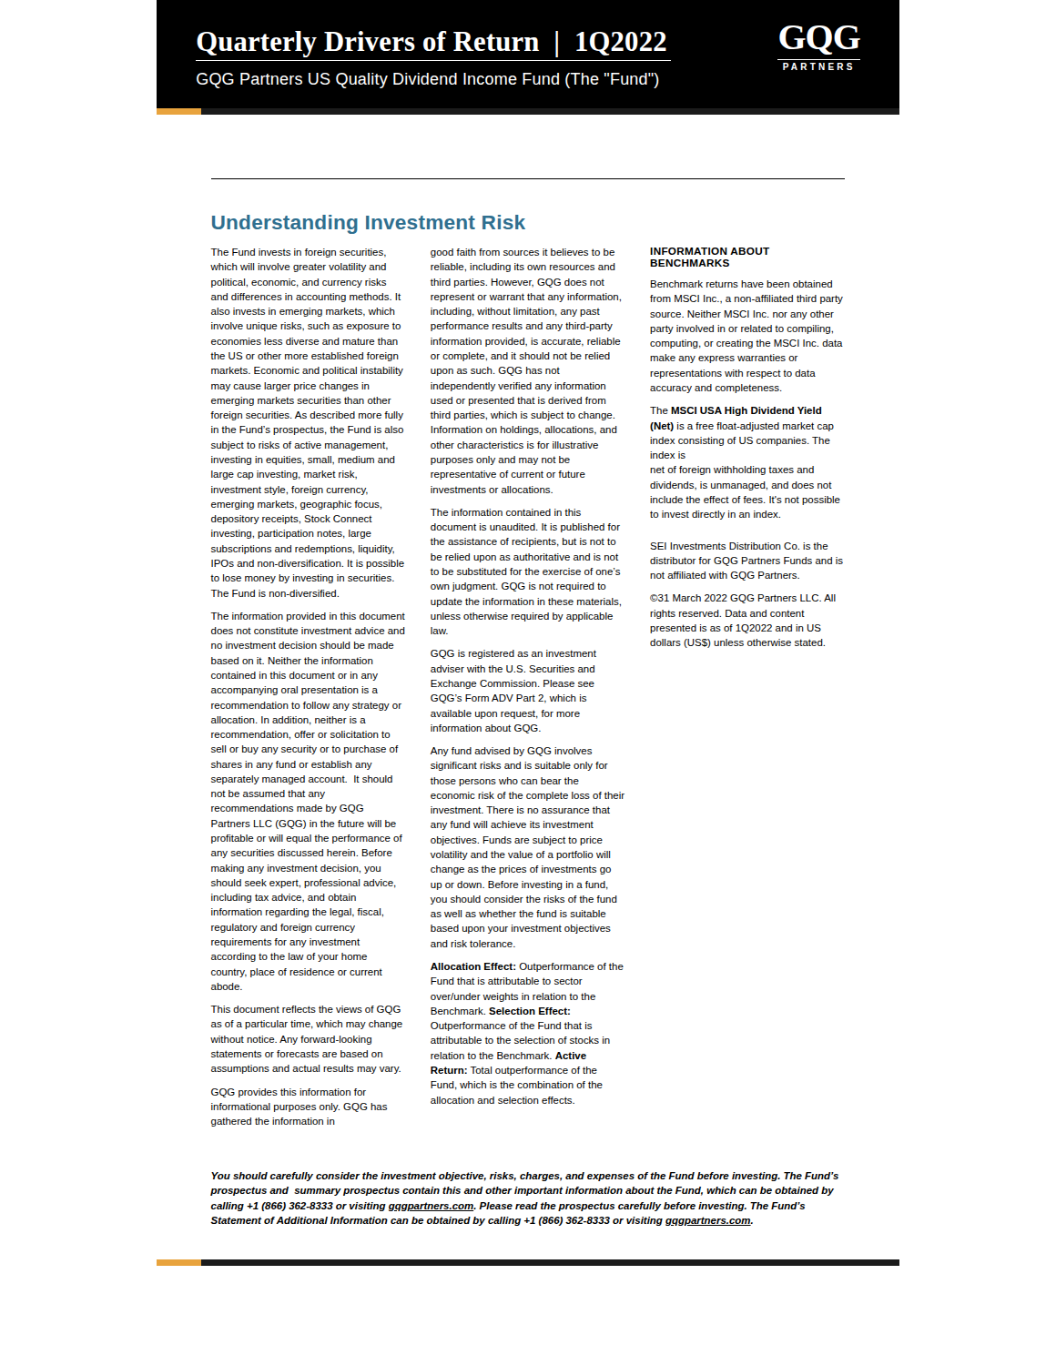Quarterly Drivers of Return | 1Q2022
GQG Partners US Quality Dividend Income Fund (The "Fund")
GQG
PARTNERS
Understanding Investment Risk
The Fund invests in foreign securities, which will involve greater volatility and political, economic, and currency risks and differences in accounting methods. It also invests in emerging markets, which involve unique risks, such as exposure to economies less diverse and mature than the US or other more established foreign markets. Economic and political instability may cause larger price changes in emerging markets securities than other foreign securities. As described more fully in the Fund’s prospectus, the Fund is also subject to risks of active management, investing in equities, small, medium and large cap investing, market risk, investment style, foreign currency, emerging markets, geographic focus, depository receipts, Stock Connect investing, participation notes, large subscriptions and redemptions, liquidity, IPOs and non-diversification. It is possible to lose money by investing in securities. The Fund is non-diversified.
The information provided in this document does not constitute investment advice and no investment decision should be made based on it. Neither the information contained in this document or in any accompanying oral presentation is a recommendation to follow any strategy or allocation. In addition, neither is a recommendation, offer or solicitation to sell or buy any security or to purchase of shares in any fund or establish any separately managed account. It should not be assumed that any recommendations made by GQG Partners LLC (GQG) in the future will be profitable or will equal the performance of any securities discussed herein. Before making any investment decision, you should seek expert, professional advice, including tax advice, and obtain information regarding the legal, fiscal, regulatory and foreign currency requirements for any investment according to the law of your home country, place of residence or current abode.
This document reflects the views of GQG as of a particular time, which may change without notice. Any forward-looking statements or forecasts are based on assumptions and actual results may vary.
GQG provides this information for informational purposes only. GQG has gathered the information in
good faith from sources it believes to be reliable, including its own resources and third parties. However, GQG does not represent or warrant that any information, including, without limitation, any past performance results and any third-party information provided, is accurate, reliable or complete, and it should not be relied upon as such. GQG has not independently verified any information used or presented that is derived from third parties, which is subject to change. Information on holdings, allocations, and other characteristics is for illustrative purposes only and may not be representative of current or future investments or allocations.
The information contained in this document is unaudited. It is published for the assistance of recipients, but is not to be relied upon as authoritative and is not to be substituted for the exercise of one’s own judgment. GQG is not required to update the information in these materials, unless otherwise required by applicable law.
GQG is registered as an investment adviser with the U.S. Securities and Exchange Commission. Please see GQG’s Form ADV Part 2, which is available upon request, for more information about GQG.
Any fund advised by GQG involves significant risks and is suitable only for those persons who can bear the economic risk of the complete loss of their investment. There is no assurance that any fund will achieve its investment objectives. Funds are subject to price volatility and the value of a portfolio will change as the prices of investments go up or down. Before investing in a fund, you should consider the risks of the fund as well as whether the fund is suitable based upon your investment objectives and risk tolerance.
Allocation Effect: Outperformance of the Fund that is attributable to sector over/under weights in relation to the Benchmark. Selection Effect: Outperformance of the Fund that is attributable to the selection of stocks in relation to the Benchmark. Active Return: Total outperformance of the Fund, which is the combination of the allocation and selection effects.
INFORMATION ABOUT BENCHMARKS
Benchmark returns have been obtained from MSCI Inc., a non-affiliated third party source. Neither MSCI Inc. nor any other party involved in or related to compiling, computing, or creating the MSCI Inc. data make any express warranties or representations with respect to data accuracy and completeness.
The MSCI USA High Dividend Yield (Net) is a free float-adjusted market cap index consisting of US companies. The index is
net of foreign withholding taxes and dividends, is unmanaged, and does not include the effect of fees. It's not possible to invest directly in an index.
SEI Investments Distribution Co. is the distributor for GQG Partners Funds and is not affiliated with GQG Partners.
©31 March 2022 GQG Partners LLC. All rights reserved. Data and content presented is as of 1Q2022 and in US dollars (US$) unless otherwise stated.
You should carefully consider the investment objective, risks, charges, and expenses of the Fund before investing. The Fund’s prospectus and summary prospectus contain this and other important information about the Fund, which can be obtained by calling +1 (866) 362-8333 or visiting gqgpartners.com. Please read the prospectus carefully before investing. The Fund’s Statement of Additional Information can be obtained by calling +1 (866) 362-8333 or visiting gqgpartners.com.